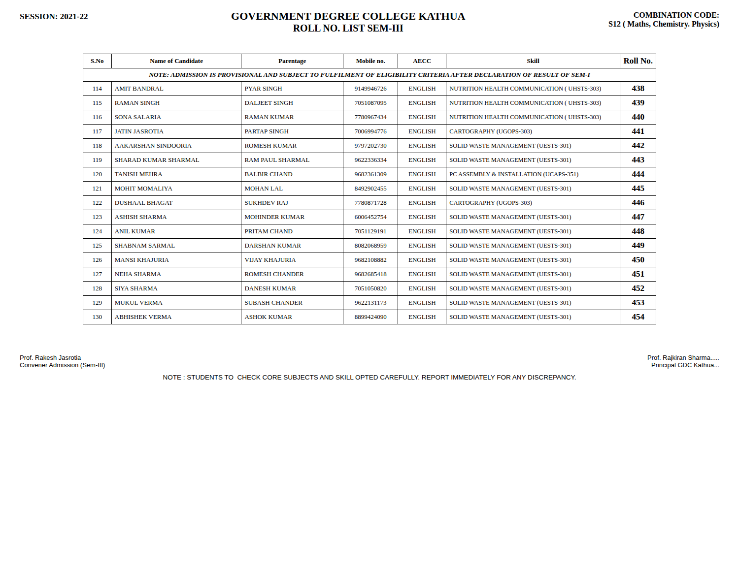SESSION: 2021-22
GOVERNMENT DEGREE COLLEGE KATHUA
ROLL NO. LIST SEM-III
COMBINATION CODE:
S12 ( Maths, Chemistry. Physics)
| NOTE: ADMISSION IS PROVISIONAL AND SUBJECT TO FULFILMENT OF ELIGIBILITY CRITERIA AFTER DECLARATION OF RESULT OF SEM-I |
| S.No | Name of Candidate | Parentage | Mobile no. | AECC | Skill | Roll No. |
| 114 | AMIT BANDRAL | PYAR SINGH | 9149946726 | ENGLISH | NUTRITION HEALTH COMMUNICATION ( UHSTS-303) | 438 |
| 115 | RAMAN SINGH | DALJEET SINGH | 7051087095 | ENGLISH | NUTRITION HEALTH COMMUNICATION ( UHSTS-303) | 439 |
| 116 | SONA SALARIA | RAMAN KUMAR | 7780967434 | ENGLISH | NUTRITION HEALTH COMMUNICATION ( UHSTS-303) | 440 |
| 117 | JATIN JASROTIA | PARTAP SINGH | 7006994776 | ENGLISH | CARTOGRAPHY (UGOPS-303) | 441 |
| 118 | AAKARSHAN SINDOORIA | ROMESH KUMAR | 9797202730 | ENGLISH | SOLID WASTE MANAGEMENT (UESTS-301) | 442 |
| 119 | SHARAD KUMAR SHARMAL | RAM PAUL SHARMAL | 9622336334 | ENGLISH | SOLID WASTE MANAGEMENT (UESTS-301) | 443 |
| 120 | TANISH MEHRA | BALBIR CHAND | 9682361309 | ENGLISH | PC ASSEMBLY & INSTALLATION (UCAPS-351) | 444 |
| 121 | MOHIT MOMALIYA | MOHAN LAL | 8492902455 | ENGLISH | SOLID WASTE MANAGEMENT (UESTS-301) | 445 |
| 122 | DUSHAAL BHAGAT | SUKHDEV RAJ | 7780871728 | ENGLISH | CARTOGRAPHY (UGOPS-303) | 446 |
| 123 | ASHISH SHARMA | MOHINDER KUMAR | 6006452754 | ENGLISH | SOLID WASTE MANAGEMENT (UESTS-301) | 447 |
| 124 | ANIL KUMAR | PRITAM CHAND | 7051129191 | ENGLISH | SOLID WASTE MANAGEMENT (UESTS-301) | 448 |
| 125 | SHABNAM SARMAL | DARSHAN KUMAR | 8082068959 | ENGLISH | SOLID WASTE MANAGEMENT (UESTS-301) | 449 |
| 126 | MANSI KHAJURIA | VIJAY KHAJURIA | 9682108882 | ENGLISH | SOLID WASTE MANAGEMENT (UESTS-301) | 450 |
| 127 | NEHA SHARMA | ROMESH CHANDER | 9682685418 | ENGLISH | SOLID WASTE MANAGEMENT (UESTS-301) | 451 |
| 128 | SIYA SHARMA | DANESH KUMAR | 7051050820 | ENGLISH | SOLID WASTE MANAGEMENT (UESTS-301) | 452 |
| 129 | MUKUL VERMA | SUBASH CHANDER | 9622131173 | ENGLISH | SOLID WASTE MANAGEMENT (UESTS-301) | 453 |
| 130 | ABHISHEK VERMA | ASHOK KUMAR | 8899424090 | ENGLISH | SOLID WASTE MANAGEMENT (UESTS-301) | 454 |
Prof. Rakesh Jasrotia
Prof. Rajkiran Sharma.....
Convener Admission (Sem-III)
Principal GDC Kathua...
NOTE : STUDENTS TO CHECK CORE SUBJECTS AND SKILL OPTED CAREFULLY. REPORT IMMEDIATELY FOR ANY DISCREPANCY.